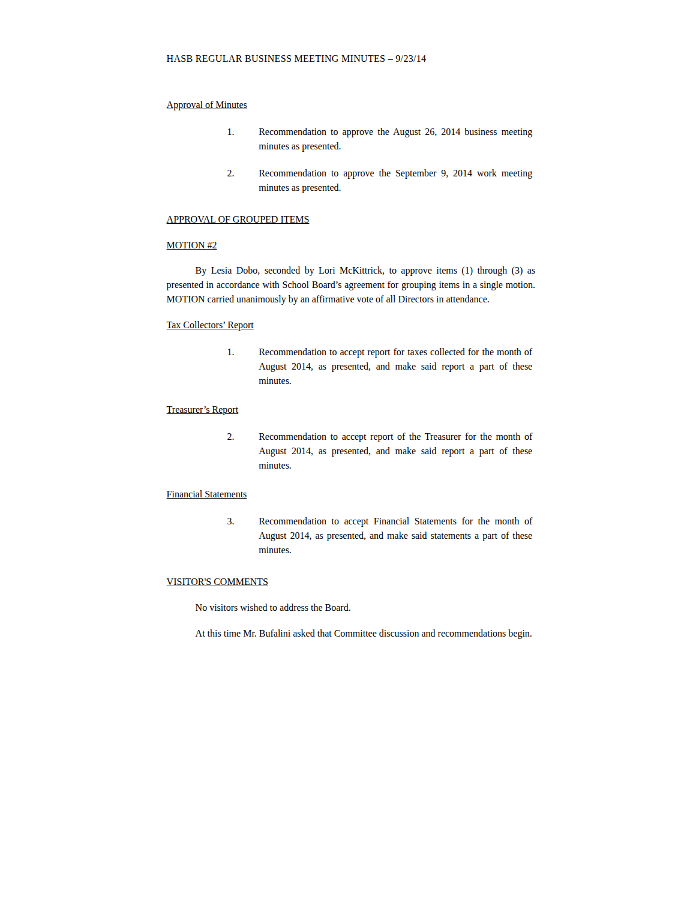HASB REGULAR BUSINESS MEETING MINUTES – 9/23/14
Approval of Minutes
1. Recommendation to approve the August 26, 2014 business meeting minutes as presented.
2. Recommendation to approve the September 9, 2014 work meeting minutes as presented.
Approval of Grouped Items
MOTION #2
By Lesia Dobo, seconded by Lori McKittrick, to approve items (1) through (3) as presented in accordance with School Board’s agreement for grouping items in a single motion. MOTION carried unanimously by an affirmative vote of all Directors in attendance.
Tax Collectors’ Report
1. Recommendation to accept report for taxes collected for the month of August 2014, as presented, and make said report a part of these minutes.
Treasurer’s Report
2. Recommendation to accept report of the Treasurer for the month of August 2014, as presented, and make said report a part of these minutes.
Financial Statements
3. Recommendation to accept Financial Statements for the month of August 2014, as presented, and make said statements a part of these minutes.
Visitor's Comments
No visitors wished to address the Board.
At this time Mr. Bufalini asked that Committee discussion and recommendations begin.